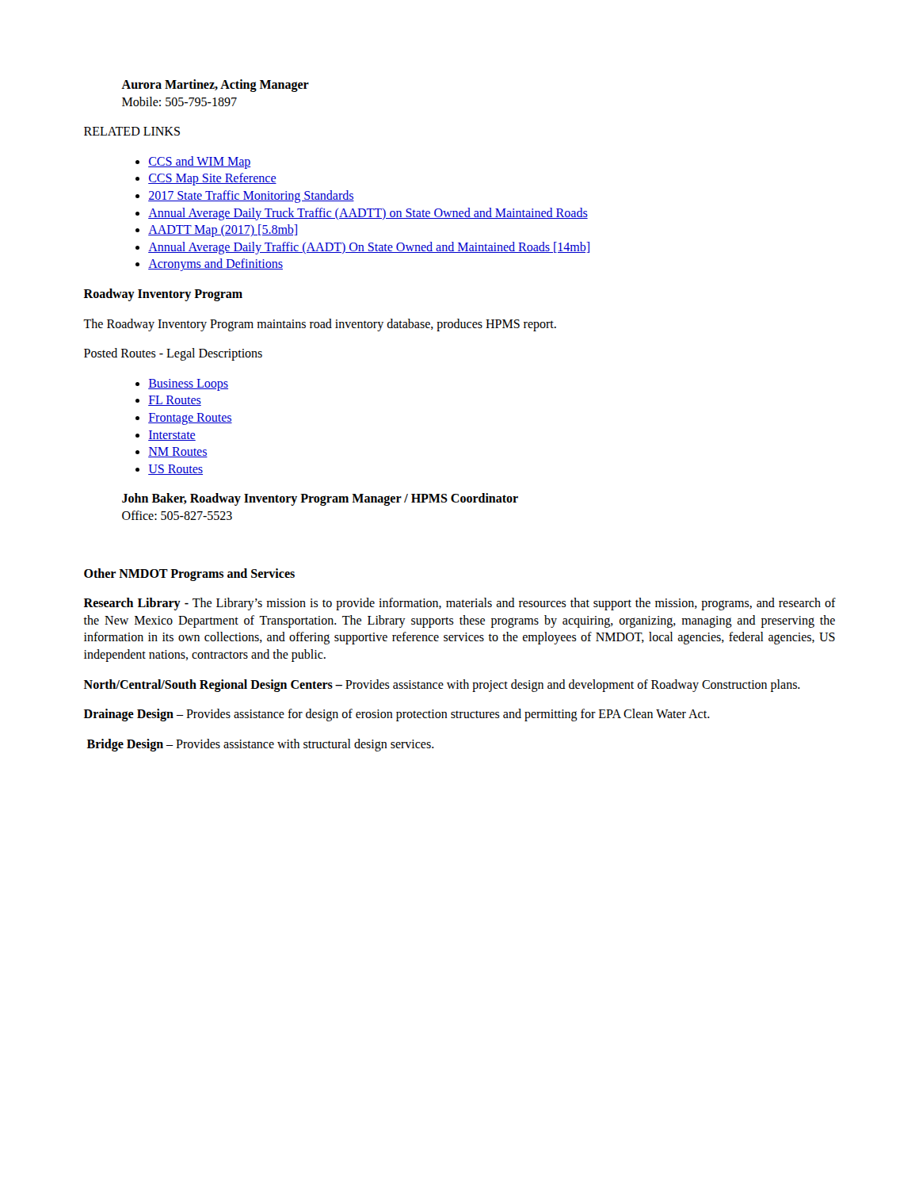Aurora Martinez, Acting Manager Mobile: 505-795-1897
RELATED LINKS
CCS and WIM Map
CCS Map Site Reference
2017 State Traffic Monitoring Standards
Annual Average Daily Truck Traffic (AADTT) on State Owned and Maintained Roads
AADTT Map (2017) [5.8mb]
Annual Average Daily Traffic (AADT) On State Owned and Maintained Roads [14mb]
Acronyms and Definitions
Roadway Inventory Program
The Roadway Inventory Program maintains road inventory database, produces HPMS report.
Posted Routes - Legal Descriptions
Business Loops
FL Routes
Frontage Routes
Interstate
NM Routes
US Routes
John Baker, Roadway Inventory Program Manager / HPMS Coordinator Office: 505-827-5523
Other NMDOT Programs and Services
Research Library - The Library’s mission is to provide information, materials and resources that support the mission, programs, and research of the New Mexico Department of Transportation. The Library supports these programs by acquiring, organizing, managing and preserving the information in its own collections, and offering supportive reference services to the employees of NMDOT, local agencies, federal agencies, US independent nations, contractors and the public.
North/Central/South Regional Design Centers – Provides assistance with project design and development of Roadway Construction plans.
Drainage Design – Provides assistance for design of erosion protection structures and permitting for EPA Clean Water Act.
Bridge Design – Provides assistance with structural design services.